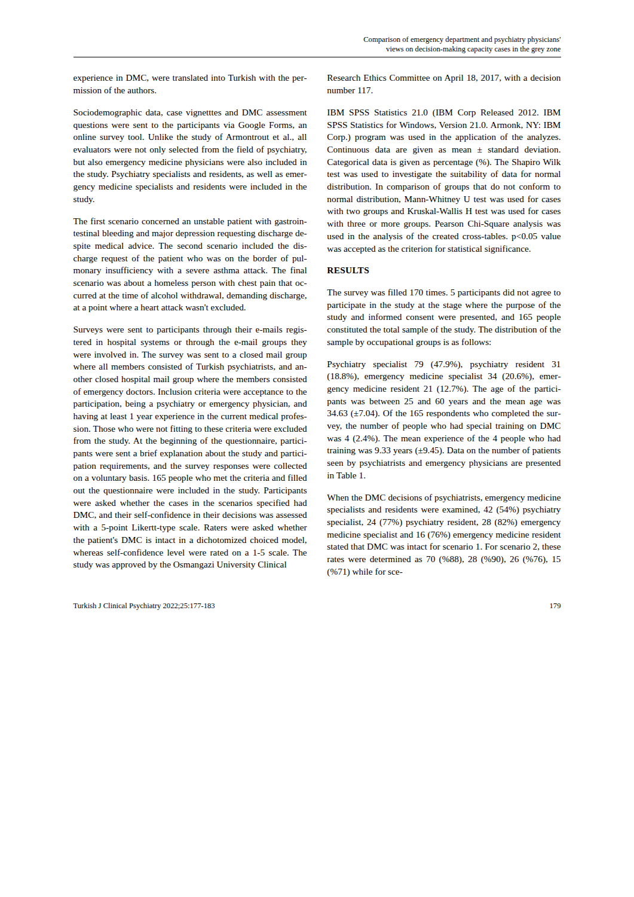Comparison of emergency department and psychiatry physicians'
views on decision-making capacity cases in the grey zone
experience in DMC, were translated into Turkish with the permission of the authors.
Sociodemographic data, case vignetttes and DMC assessment questions were sent to the participants via Google Forms, an online survey tool. Unlike the study of Armontrout et al., all evaluators were not only selected from the field of psychiatry, but also emergency medicine physicians were also included in the study. Psychiatry specialists and residents, as well as emergency medicine specialists and residents were included in the study.
The first scenario concerned an unstable patient with gastrointestinal bleeding and major depression requesting discharge despite medical advice. The second scenario included the discharge request of the patient who was on the border of pulmonary insufficiency with a severe asthma attack. The final scenario was about a homeless person with chest pain that occurred at the time of alcohol withdrawal, demanding discharge, at a point where a heart attack wasn't excluded.
Surveys were sent to participants through their e-mails registered in hospital systems or through the e-mail groups they were involved in. The survey was sent to a closed mail group where all members consisted of Turkish psychiatrists, and another closed hospital mail group where the members consisted of emergency doctors. Inclusion criteria were acceptance to the participation, being a psychiatry or emergency physician, and having at least 1 year experience in the current medical profession. Those who were not fitting to these criteria were excluded from the study. At the beginning of the questionnaire, participants were sent a brief explanation about the study and participation requirements, and the survey responses were collected on a voluntary basis. 165 people who met the criteria and filled out the questionnaire were included in the study. Participants were asked whether the cases in the scenarios specified had DMC, and their self-confidence in their decisions was assessed with a 5-point Likertt-type scale. Raters were asked whether the patient's DMC is intact in a dichotomized choiced model, whereas self-confidence level were rated on a 1-5 scale. The study was approved by the Osmangazi University Clinical
Research Ethics Committee on April 18, 2017, with a decision number 117.
IBM SPSS Statistics 21.0 (IBM Corp Released 2012. IBM SPSS Statistics for Windows, Version 21.0. Armonk, NY: IBM Corp.) program was used in the application of the analyzes. Continuous data are given as mean ± standard deviation. Categorical data is given as percentage (%). The Shapiro Wilk test was used to investigate the suitability of data for normal distribution. In comparison of groups that do not conform to normal distribution, Mann-Whitney U test was used for cases with two groups and Kruskal-Wallis H test was used for cases with three or more groups. Pearson Chi-Square analysis was used in the analysis of the created cross-tables. p<0.05 value was accepted as the criterion for statistical significance.
RESULTS
The survey was filled 170 times. 5 participants did not agree to participate in the study at the stage where the purpose of the study and informed consent were presented, and 165 people constituted the total sample of the study. The distribution of the sample by occupational groups is as follows:
Psychiatry specialist 79 (47.9%), psychiatry resident 31 (18.8%), emergency medicine specialist 34 (20.6%), emergency medicine resident 21 (12.7%). The age of the participants was between 25 and 60 years and the mean age was 34.63 (±7.04). Of the 165 respondents who completed the survey, the number of people who had special training on DMC was 4 (2.4%). The mean experience of the 4 people who had training was 9.33 years (±9.45). Data on the number of patients seen by psychiatrists and emergency physicians are presented in Table 1.
When the DMC decisions of psychiatrists, emergency medicine specialists and residents were examined, 42 (54%) psychiatry specialist, 24 (77%) psychiatry resident, 28 (82%) emergency medicine specialist and 16 (76%) emergency medicine resident stated that DMC was intact for scenario 1. For scenario 2, these rates were determined as 70 (%88), 28 (%90), 26 (%76), 15 (%71) while for sce-
Turkish J Clinical Psychiatry 2022;25:177-183 179